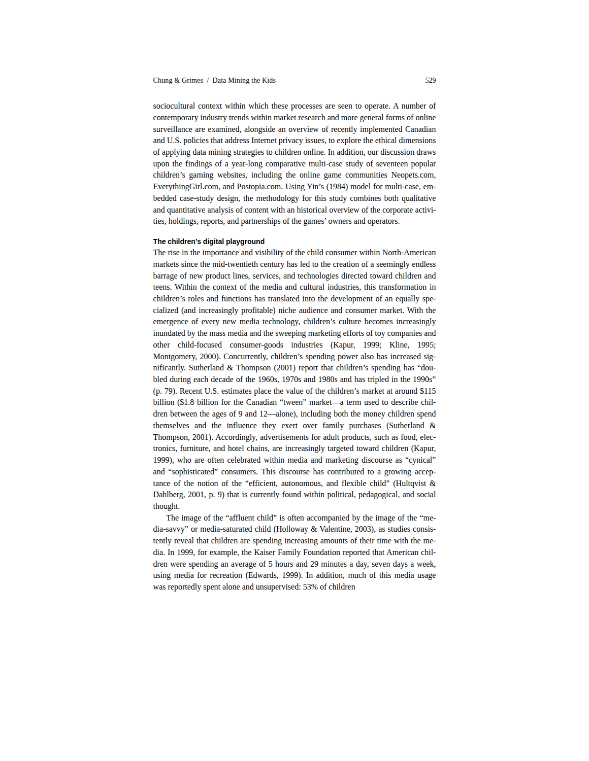Chung & Grimes / Data Mining the Kids 529
sociocultural context within which these processes are seen to operate. A number of contemporary industry trends within market research and more general forms of online surveillance are examined, alongside an overview of recently implemented Canadian and U.S. policies that address Internet privacy issues, to explore the ethical dimensions of applying data mining strategies to children online. In addition, our discussion draws upon the findings of a year-long comparative multi-case study of seventeen popular children’s gaming websites, including the online game communities Neopets.com, EverythingGirl.com, and Postopia.com. Using Yin’s (1984) model for multi-case, embedded case-study design, the methodology for this study combines both qualitative and quantitative analysis of content with an historical overview of the corporate activities, holdings, reports, and partnerships of the games’ owners and operators.
The children’s digital playground
The rise in the importance and visibility of the child consumer within North-American markets since the mid-twentieth century has led to the creation of a seemingly endless barrage of new product lines, services, and technologies directed toward children and teens. Within the context of the media and cultural industries, this transformation in children’s roles and functions has translated into the development of an equally specialized (and increasingly profitable) niche audience and consumer market. With the emergence of every new media technology, children’s culture becomes increasingly inundated by the mass media and the sweeping marketing efforts of toy companies and other child-focused consumer-goods industries (Kapur, 1999; Kline, 1995; Montgomery, 2000). Concurrently, children’s spending power also has increased significantly. Sutherland & Thompson (2001) report that children’s spending has “doubled during each decade of the 1960s, 1970s and 1980s and has tripled in the 1990s” (p. 79). Recent U.S. estimates place the value of the children’s market at around $115 billion ($1.8 billion for the Canadian “tween” market—a term used to describe children between the ages of 9 and 12—alone), including both the money children spend themselves and the influence they exert over family purchases (Sutherland & Thompson, 2001). Accordingly, advertisements for adult products, such as food, electronics, furniture, and hotel chains, are increasingly targeted toward children (Kapur, 1999), who are often celebrated within media and marketing discourse as “cynical” and “sophisticated” consumers. This discourse has contributed to a growing acceptance of the notion of the “efficient, autonomous, and flexible child” (Hultqvist & Dahlberg, 2001, p. 9) that is currently found within political, pedagogical, and social thought.
The image of the “affluent child” is often accompanied by the image of the “media-savvy” or media-saturated child (Holloway & Valentine, 2003), as studies consistently reveal that children are spending increasing amounts of their time with the media. In 1999, for example, the Kaiser Family Foundation reported that American children were spending an average of 5 hours and 29 minutes a day, seven days a week, using media for recreation (Edwards, 1999). In addition, much of this media usage was reportedly spent alone and unsupervised: 53% of children